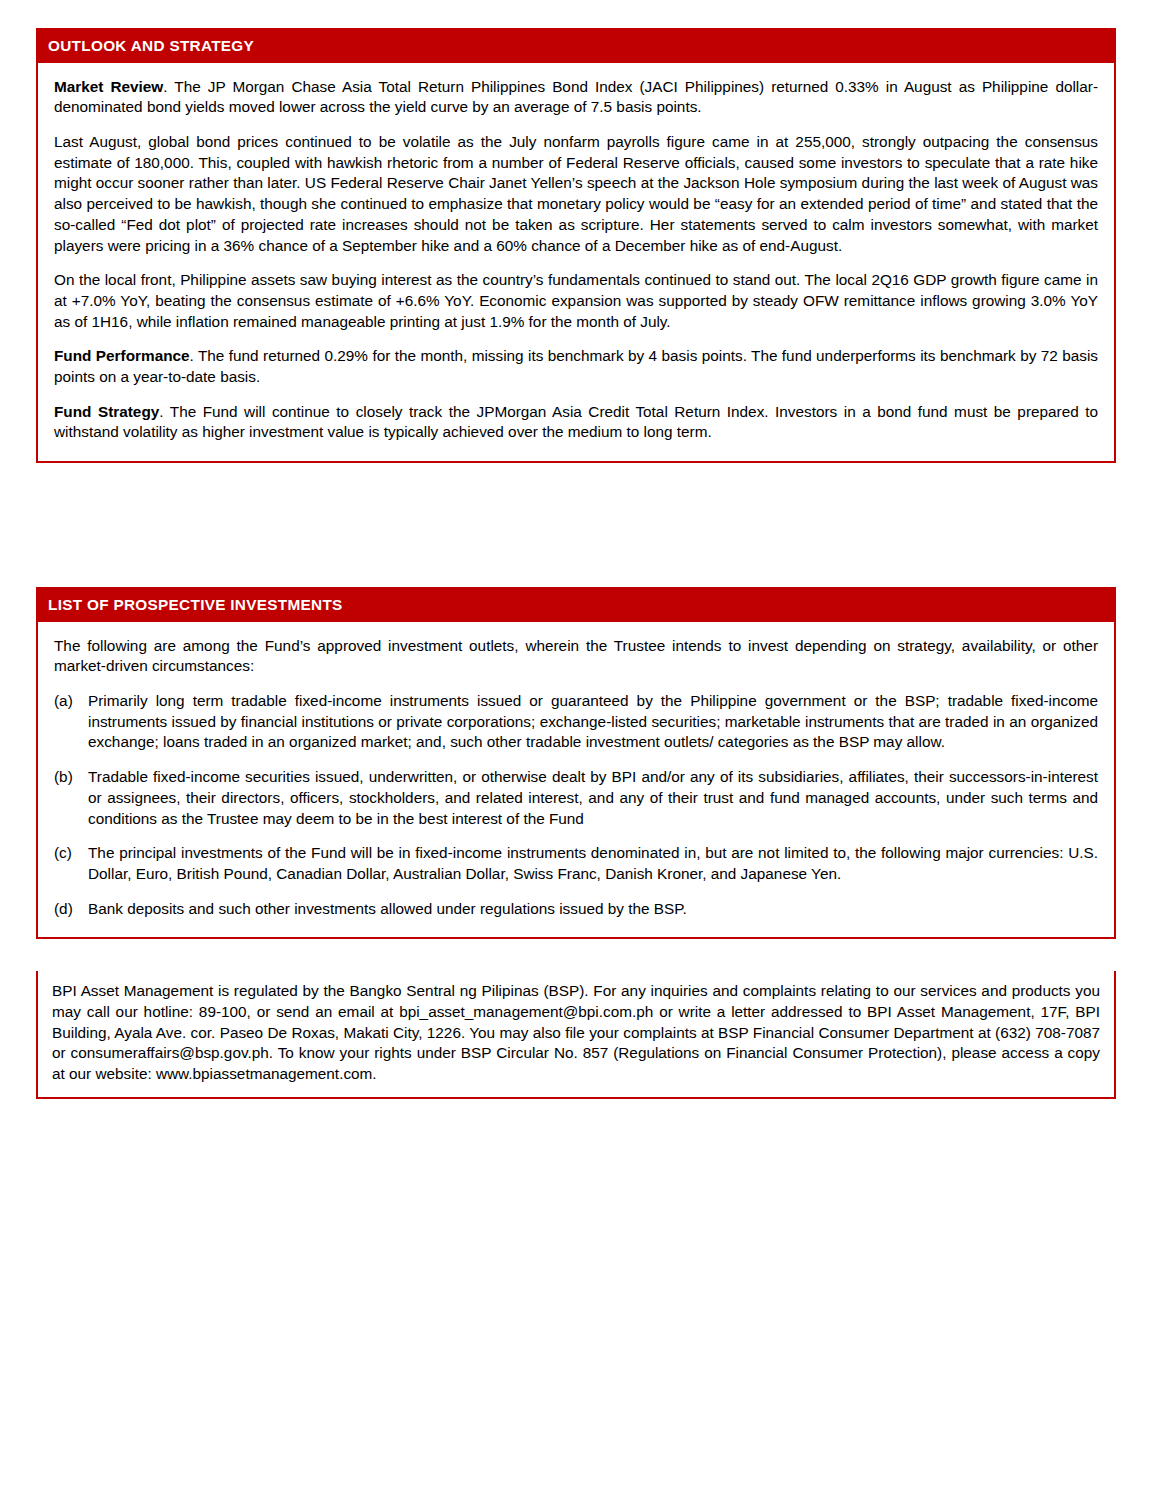OUTLOOK AND STRATEGY
Market Review. The JP Morgan Chase Asia Total Return Philippines Bond Index (JACI Philippines) returned 0.33% in August as Philippine dollar-denominated bond yields moved lower across the yield curve by an average of 7.5 basis points.
Last August, global bond prices continued to be volatile as the July nonfarm payrolls figure came in at 255,000, strongly outpacing the consensus estimate of 180,000. This, coupled with hawkish rhetoric from a number of Federal Reserve officials, caused some investors to speculate that a rate hike might occur sooner rather than later. US Federal Reserve Chair Janet Yellen’s speech at the Jackson Hole symposium during the last week of August was also perceived to be hawkish, though she continued to emphasize that monetary policy would be “easy for an extended period of time” and stated that the so-called “Fed dot plot” of projected rate increases should not be taken as scripture. Her statements served to calm investors somewhat, with market players were pricing in a 36% chance of a September hike and a 60% chance of a December hike as of end-August.
On the local front, Philippine assets saw buying interest as the country’s fundamentals continued to stand out. The local 2Q16 GDP growth figure came in at +7.0% YoY, beating the consensus estimate of +6.6% YoY. Economic expansion was supported by steady OFW remittance inflows growing 3.0% YoY as of 1H16, while inflation remained manageable printing at just 1.9% for the month of July.
Fund Performance. The fund returned 0.29% for the month, missing its benchmark by 4 basis points. The fund underperforms its benchmark by 72 basis points on a year-to-date basis.
Fund Strategy. The Fund will continue to closely track the JPMorgan Asia Credit Total Return Index. Investors in a bond fund must be prepared to withstand volatility as higher investment value is typically achieved over the medium to long term.
LIST OF PROSPECTIVE INVESTMENTS
The following are among the Fund’s approved investment outlets, wherein the Trustee intends to invest depending on strategy, availability, or other market-driven circumstances:
(a) Primarily long term tradable fixed-income instruments issued or guaranteed by the Philippine government or the BSP; tradable fixed-income instruments issued by financial institutions or private corporations; exchange-listed securities; marketable instruments that are traded in an organized exchange; loans traded in an organized market; and, such other tradable investment outlets/ categories as the BSP may allow.
(b) Tradable fixed-income securities issued, underwritten, or otherwise dealt by BPI and/or any of its subsidiaries, affiliates, their successors-in-interest or assignees, their directors, officers, stockholders, and related interest, and any of their trust and fund managed accounts, under such terms and conditions as the Trustee may deem to be in the best interest of the Fund
(c) The principal investments of the Fund will be in fixed-income instruments denominated in, but are not limited to, the following major currencies: U.S. Dollar, Euro, British Pound, Canadian Dollar, Australian Dollar, Swiss Franc, Danish Kroner, and Japanese Yen.
(d) Bank deposits and such other investments allowed under regulations issued by the BSP.
BPI Asset Management is regulated by the Bangko Sentral ng Pilipinas (BSP). For any inquiries and complaints relating to our services and products you may call our hotline: 89-100, or send an email at bpi_asset_management@bpi.com.ph or write a letter addressed to BPI Asset Management, 17F, BPI Building, Ayala Ave. cor. Paseo De Roxas, Makati City, 1226. You may also file your complaints at BSP Financial Consumer Department at (632) 708-7087 or consumeraffairs@bsp.gov.ph. To know your rights under BSP Circular No. 857 (Regulations on Financial Consumer Protection), please access a copy at our website: www.bpiassetmanagement.com.